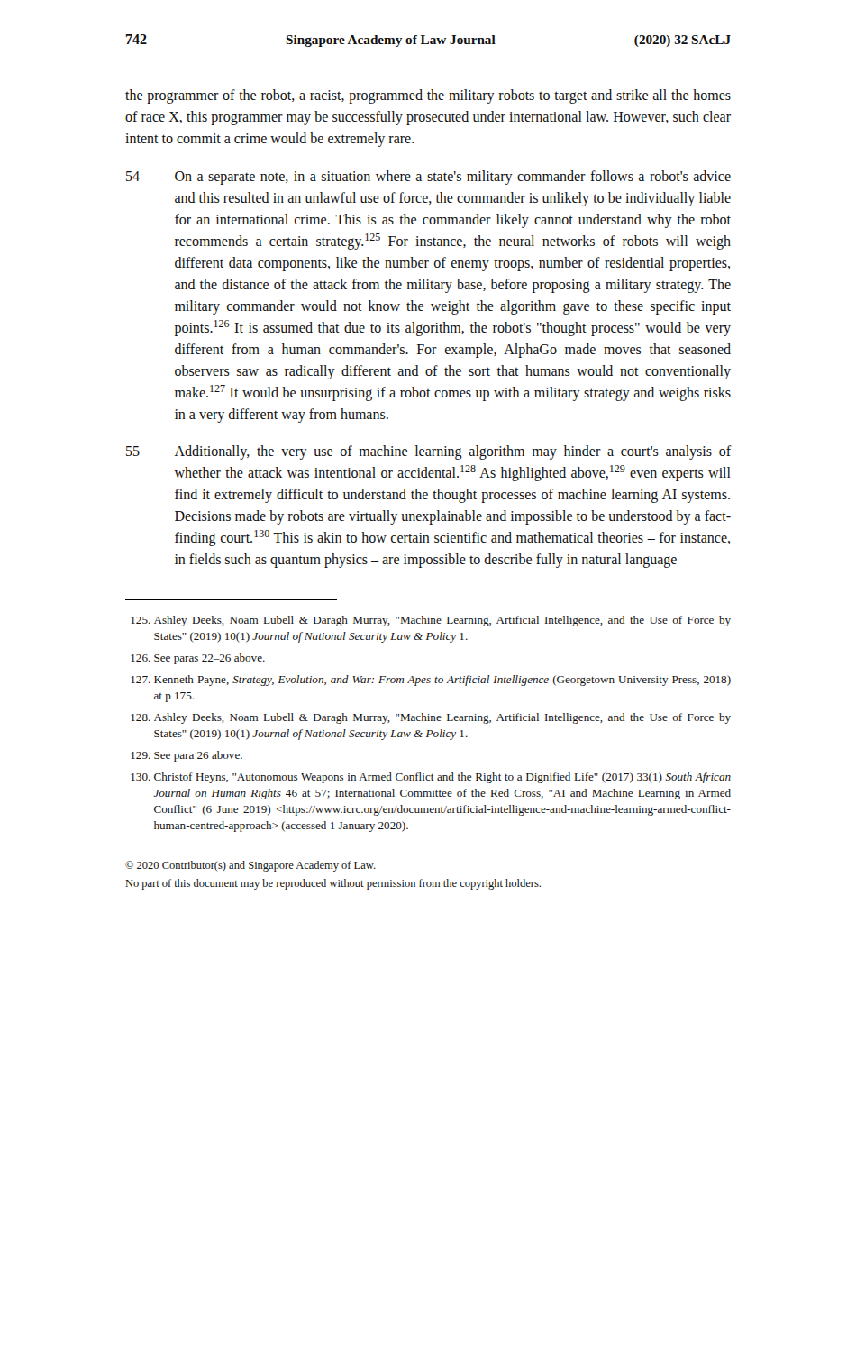742 Singapore Academy of Law Journal (2020) 32 SAcLJ
the programmer of the robot, a racist, programmed the military robots to target and strike all the homes of race X, this programmer may be successfully prosecuted under international law. However, such clear intent to commit a crime would be extremely rare.
54
On a separate note, in a situation where a state's military commander follows a robot's advice and this resulted in an unlawful use of force, the commander is unlikely to be individually liable for an international crime. This is as the commander likely cannot understand why the robot recommends a certain strategy.125 For instance, the neural networks of robots will weigh different data components, like the number of enemy troops, number of residential properties, and the distance of the attack from the military base, before proposing a military strategy. The military commander would not know the weight the algorithm gave to these specific input points.126 It is assumed that due to its algorithm, the robot's "thought process" would be very different from a human commander's. For example, AlphaGo made moves that seasoned observers saw as radically different and of the sort that humans would not conventionally make.127 It would be unsurprising if a robot comes up with a military strategy and weighs risks in a very different way from humans.
55
Additionally, the very use of machine learning algorithm may hinder a court's analysis of whether the attack was intentional or accidental.128 As highlighted above,129 even experts will find it extremely difficult to understand the thought processes of machine learning AI systems. Decisions made by robots are virtually unexplainable and impossible to be understood by a fact-finding court.130 This is akin to how certain scientific and mathematical theories – for instance, in fields such as quantum physics – are impossible to describe fully in natural language
Ashley Deeks, Noam Lubell & Daragh Murray, "Machine Learning, Artificial Intelligence, and the Use of Force by States" (2019) 10(1) Journal of National Security Law & Policy 1.
See paras 22–26 above.
Kenneth Payne, Strategy, Evolution, and War: From Apes to Artificial Intelligence (Georgetown University Press, 2018) at p 175.
Ashley Deeks, Noam Lubell & Daragh Murray, "Machine Learning, Artificial Intelligence, and the Use of Force by States" (2019) 10(1) Journal of National Security Law & Policy 1.
See para 26 above.
Christof Heyns, "Autonomous Weapons in Armed Conflict and the Right to a Dignified Life" (2017) 33(1) South African Journal on Human Rights 46 at 57; International Committee of the Red Cross, "AI and Machine Learning in Armed Conflict" (6 June 2019) <https://www.icrc.org/en/document/artificial-intelligence-and-machine-learning-armed-conflict-human-centred-approach> (accessed 1 January 2020).
© 2020 Contributor(s) and Singapore Academy of Law.
No part of this document may be reproduced without permission from the copyright holders.